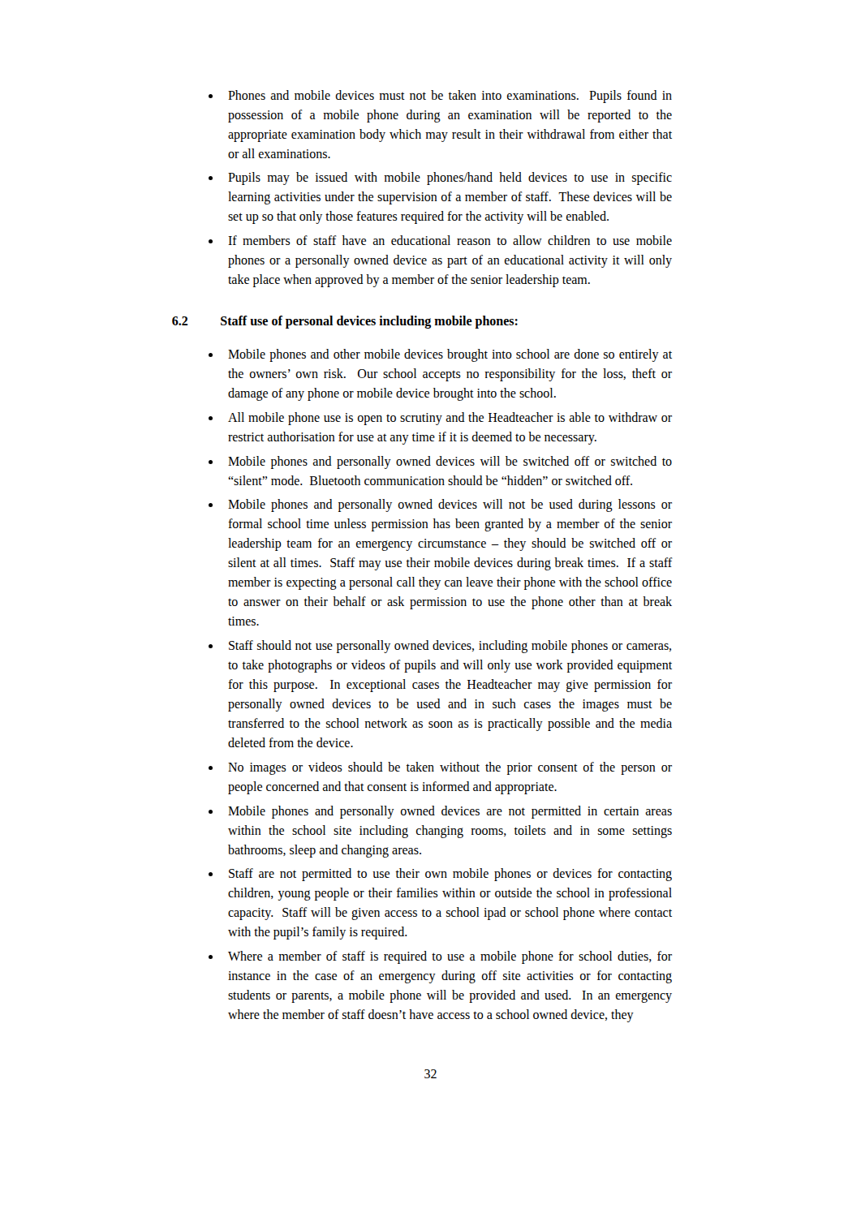Phones and mobile devices must not be taken into examinations. Pupils found in possession of a mobile phone during an examination will be reported to the appropriate examination body which may result in their withdrawal from either that or all examinations.
Pupils may be issued with mobile phones/hand held devices to use in specific learning activities under the supervision of a member of staff. These devices will be set up so that only those features required for the activity will be enabled.
If members of staff have an educational reason to allow children to use mobile phones or a personally owned device as part of an educational activity it will only take place when approved by a member of the senior leadership team.
6.2 Staff use of personal devices including mobile phones:
Mobile phones and other mobile devices brought into school are done so entirely at the owners’ own risk. Our school accepts no responsibility for the loss, theft or damage of any phone or mobile device brought into the school.
All mobile phone use is open to scrutiny and the Headteacher is able to withdraw or restrict authorisation for use at any time if it is deemed to be necessary.
Mobile phones and personally owned devices will be switched off or switched to “silent” mode. Bluetooth communication should be “hidden” or switched off.
Mobile phones and personally owned devices will not be used during lessons or formal school time unless permission has been granted by a member of the senior leadership team for an emergency circumstance – they should be switched off or silent at all times. Staff may use their mobile devices during break times. If a staff member is expecting a personal call they can leave their phone with the school office to answer on their behalf or ask permission to use the phone other than at break times.
Staff should not use personally owned devices, including mobile phones or cameras, to take photographs or videos of pupils and will only use work provided equipment for this purpose. In exceptional cases the Headteacher may give permission for personally owned devices to be used and in such cases the images must be transferred to the school network as soon as is practically possible and the media deleted from the device.
No images or videos should be taken without the prior consent of the person or people concerned and that consent is informed and appropriate.
Mobile phones and personally owned devices are not permitted in certain areas within the school site including changing rooms, toilets and in some settings bathrooms, sleep and changing areas.
Staff are not permitted to use their own mobile phones or devices for contacting children, young people or their families within or outside the school in professional capacity. Staff will be given access to a school ipad or school phone where contact with the pupil’s family is required.
Where a member of staff is required to use a mobile phone for school duties, for instance in the case of an emergency during off site activities or for contacting students or parents, a mobile phone will be provided and used. In an emergency where the member of staff doesn’t have access to a school owned device, they
32